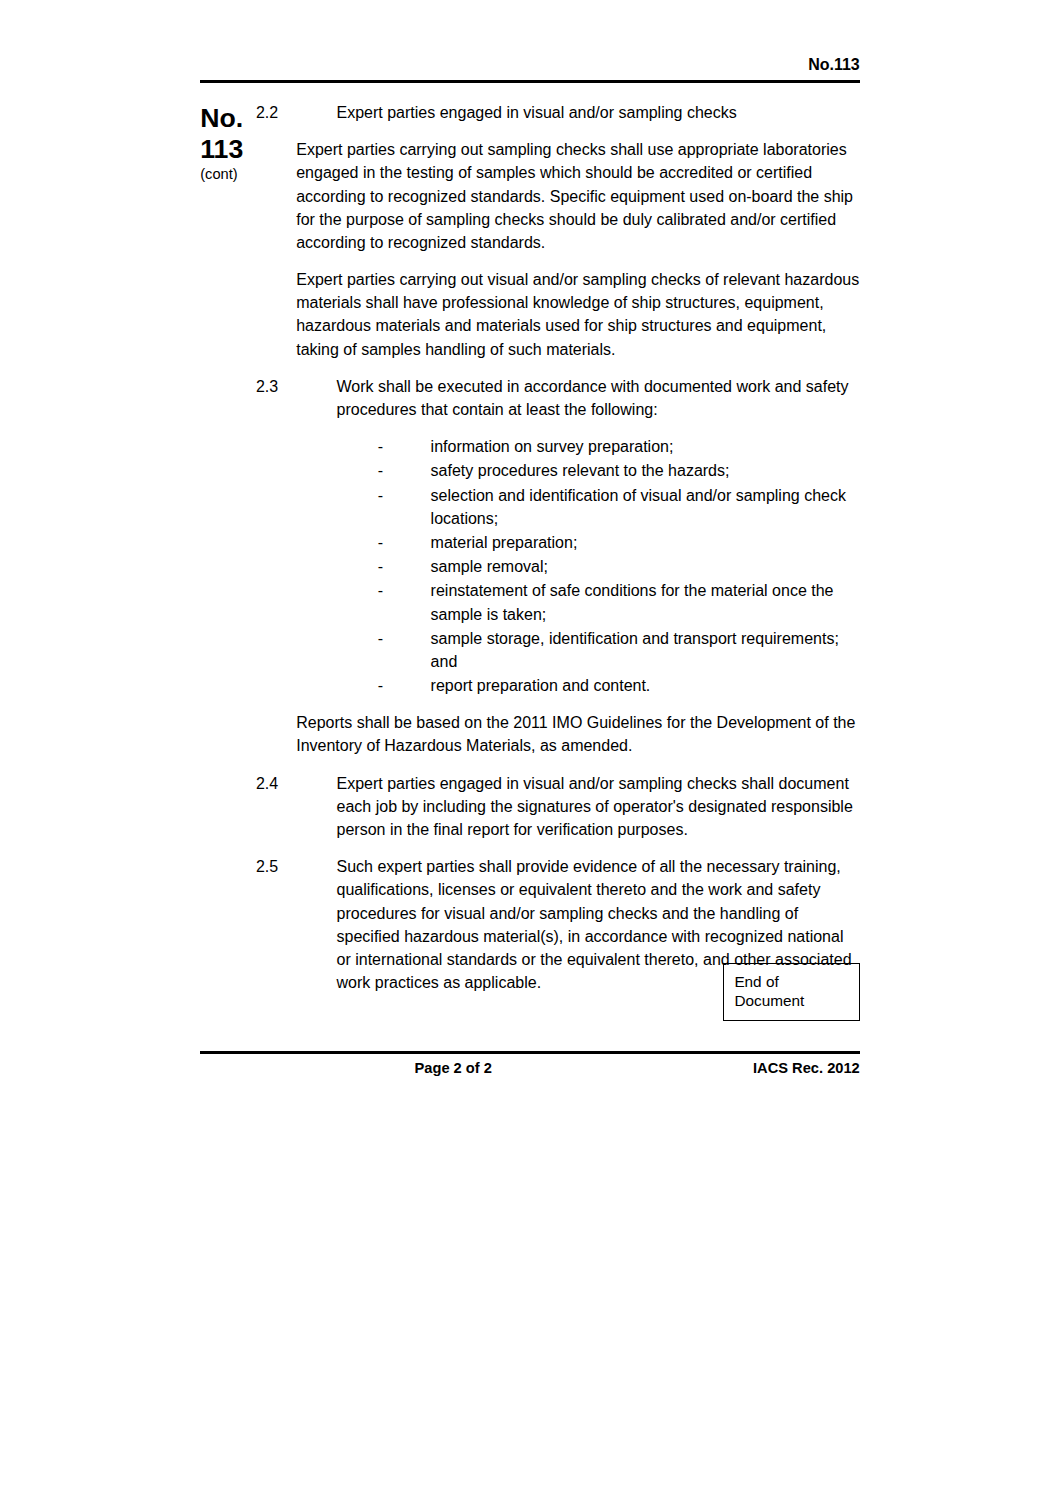No.113
No.
113 (cont)
2.2 Expert parties engaged in visual and/or sampling checks
Expert parties carrying out sampling checks shall use appropriate laboratories engaged in the testing of samples which should be accredited or certified according to recognized standards. Specific equipment used on-board the ship for the purpose of sampling checks should be duly calibrated and/or certified according to recognized standards.
Expert parties carrying out visual and/or sampling checks of relevant hazardous materials shall have professional knowledge of ship structures, equipment, hazardous materials and materials used for ship structures and equipment, taking of samples handling of such materials.
2.3 Work shall be executed in accordance with documented work and safety procedures that contain at least the following:
information on survey preparation;
safety procedures relevant to the hazards;
selection and identification of visual and/or sampling check locations;
material preparation;
sample removal;
reinstatement of safe conditions for the material once the sample is taken;
sample storage, identification and transport requirements; and
report preparation and content.
Reports shall be based on the 2011 IMO Guidelines for the Development of the Inventory of Hazardous Materials, as amended.
2.4 Expert parties engaged in visual and/or sampling checks shall document each job by including the signatures of operator's designated responsible person in the final report for verification purposes.
2.5 Such expert parties shall provide evidence of all the necessary training, qualifications, licenses or equivalent thereto and the work and safety procedures for visual and/or sampling checks and the handling of specified hazardous material(s), in accordance with recognized national or international standards or the equivalent thereto, and other associated work practices as applicable.
End of
Document
Page 2 of 2 IACS Rec. 2012